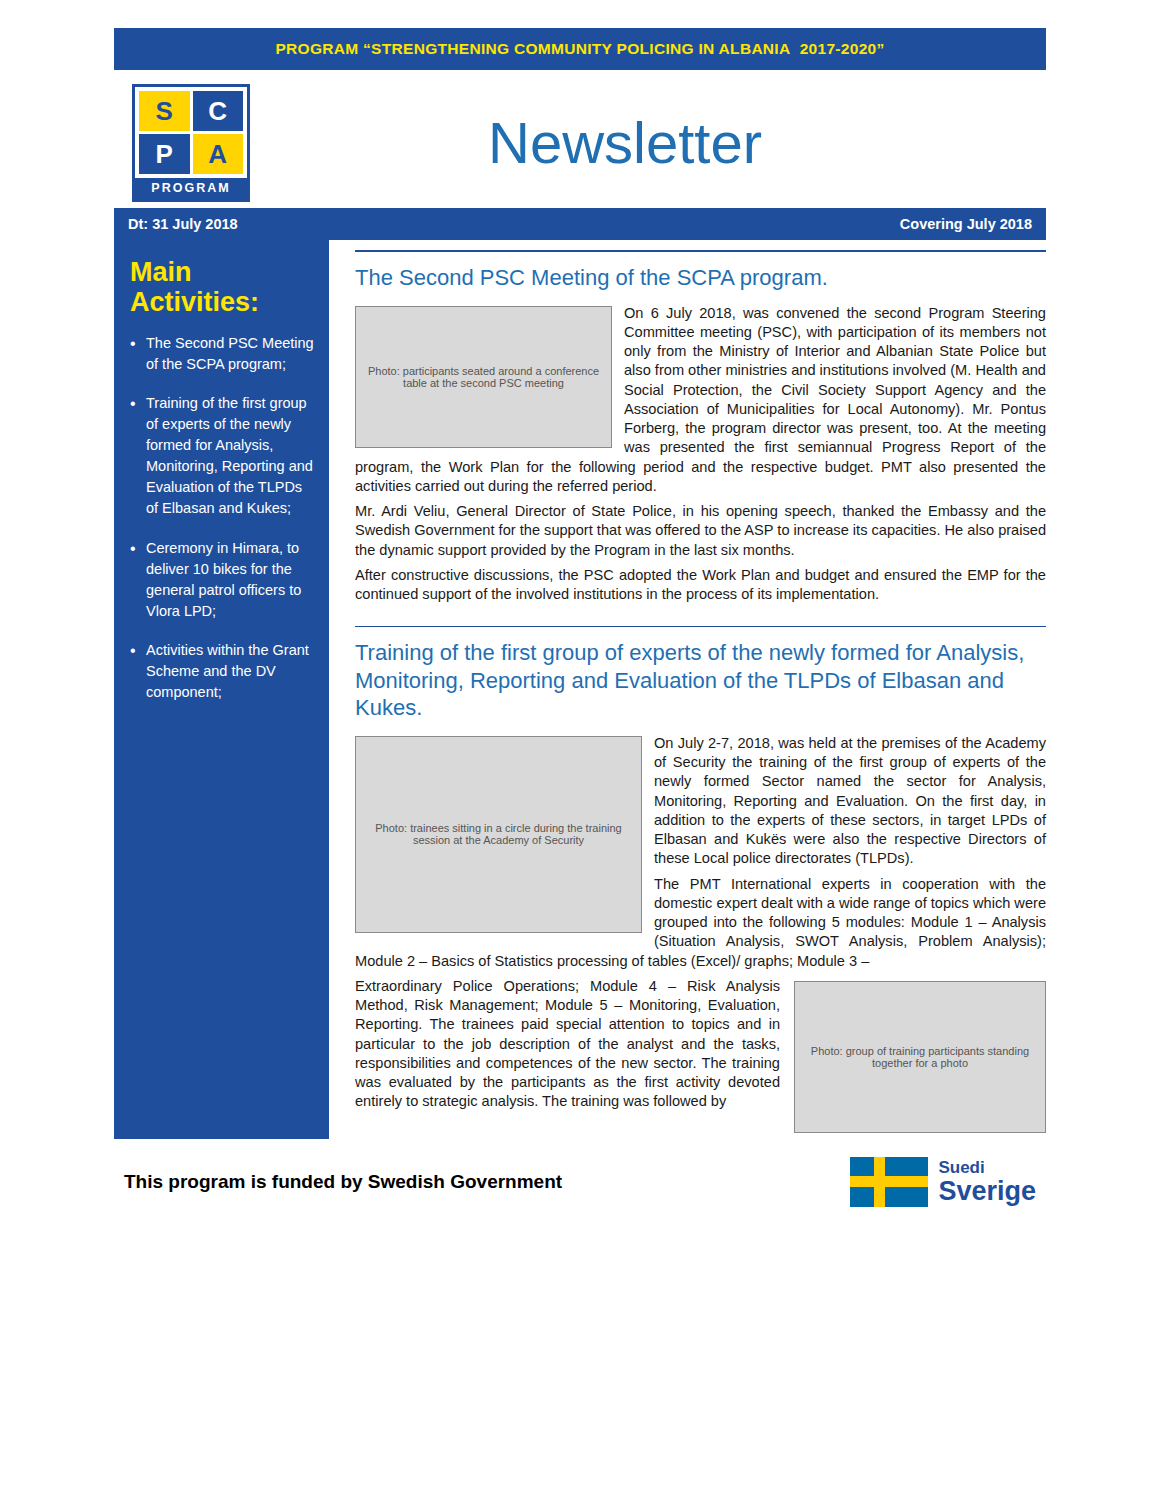PROGRAM “STRENGTHENING COMMUNITY POLICING IN ALBANIA 2017-2020”
S
C
P
A
PROGRAM
Newsletter
Dt: 31 July 2018 Covering July 2018
Main Activities:
The Second PSC Meeting of the SCPA program;
Training of the first group of experts of the newly formed for Analysis, Monitoring, Reporting and Evaluation of the TLPDs of Elbasan and Kukes;
Ceremony in Himara, to deliver 10 bikes for the general patrol officers to Vlora LPD;
Activities within the Grant Scheme and the DV component;
The Second PSC Meeting of the SCPA program.
Photo: participants seated around a conference table at the second PSC meeting
On 6 July 2018, was convened the second Program Steering Committee meeting (PSC), with participation of its members not only from the Ministry of Interior and Albanian State Police but also from other ministries and institutions involved (M. Health and Social Protection, the Civil Society Support Agency and the Association of Municipalities for Local Autonomy). Mr. Pontus Forberg, the program director was present, too. At the meeting was presented the first semiannual Progress Report of the program, the Work Plan for the following period and the respective budget. PMT also presented the activities carried out during the referred period.
Mr. Ardi Veliu, General Director of State Police, in his opening speech, thanked the Embassy and the Swedish Government for the support that was offered to the ASP to increase its capacities. He also praised the dynamic support provided by the Program in the last six months.
After constructive discussions, the PSC adopted the Work Plan and budget and ensured the EMP for the continued support of the involved institutions in the process of its implementation.
Training of the first group of experts of the newly formed for Analysis, Monitoring, Reporting and Evaluation of the TLPDs of Elbasan and Kukes.
Photo: trainees sitting in a circle during the training session at the Academy of Security
On July 2-7, 2018, was held at the premises of the Academy of Security the training of the first group of experts of the newly formed Sector named the sector for Analysis, Monitoring, Reporting and Evaluation. On the first day, in addition to the experts of these sectors, in target LPDs of Elbasan and Kukës were also the respective Directors of these Local police directorates (TLPDs).
The PMT International experts in cooperation with the domestic expert dealt with a wide range of topics which were grouped into the following 5 modules: Module 1 – Analysis (Situation Analysis, SWOT Analysis, Problem Analysis); Module 2 – Basics of Statistics processing of tables (Excel)/ graphs; Module 3 –
Photo: group of training participants standing together for a photo
Extraordinary Police Operations; Module 4 – Risk Analysis Method, Risk Management; Module 5 – Monitoring, Evaluation, Reporting. The trainees paid special attention to topics and in particular to the job description of the analyst and the tasks, responsibilities and competences of the new sector. The training was evaluated by the participants as the first activity devoted entirely to strategic analysis. The training was followed by
This program is funded by Swedish Government
Suedi
Sverige